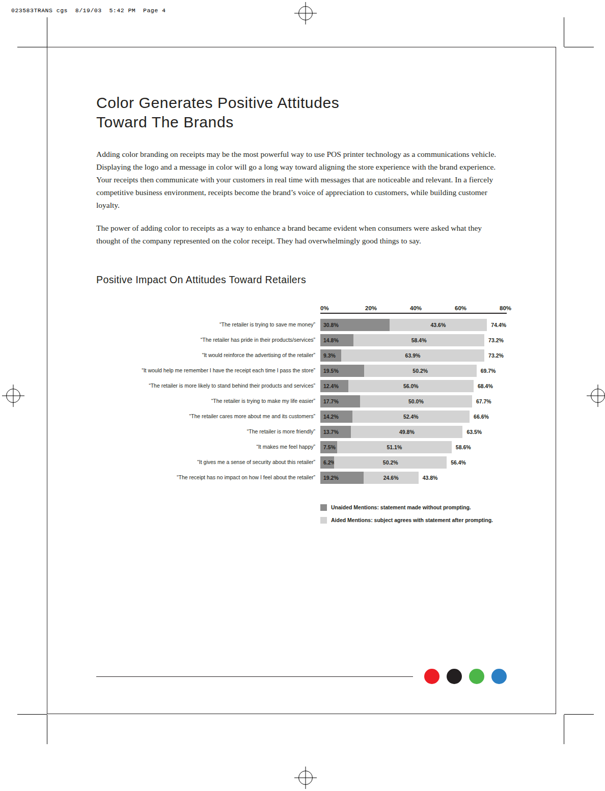023583TRANS cgs 8/19/03 5:42 PM Page 4
Color Generates Positive Attitudes
Toward The Brands
Adding color branding on receipts may be the most powerful way to use POS printer technology as a communications vehicle. Displaying the logo and a message in color will go a long way toward aligning the store experience with the brand experience. Your receipts then communicate with your customers in real time with messages that are noticeable and relevant. In a fiercely competitive business environment, receipts become the brand’s voice of appreciation to customers, while building customer loyalty.
The power of adding color to receipts as a way to enhance a brand became evident when consumers were asked what they thought of the company represented on the color receipt. They had overwhelmingly good things to say.
Positive Impact On Attitudes Toward Retailers
0% 20% 40% 60% 80%
“The retailer is trying to save me money”
30.8%
43.6%
74.4%
“The retailer has pride in their products/services”
14.8%
58.4%
73.2%
“It would reinforce the advertising of the retailer”
9.3%
63.9%
73.2%
“It would help me remember I have the receipt each time I pass the store”
19.5%
50.2%
69.7%
“The retailer is more likely to stand behind their products and services”
12.4%
56.0%
68.4%
“The retailer is trying to make my life easier”
17.7%
50.0%
67.7%
“The retailer cares more about me and its customers”
14.2%
52.4%
66.6%
“The retailer is more friendly”
13.7%
49.8%
63.5%
“It makes me feel happy”
7.5%
51.1%
58.6%
“It gives me a sense of security about this retailer”
6.2%
50.2%
56.4%
“The receipt has no impact on how I feel about the retailer”
19.2%
24.6%
43.8%
Unaided Mentions: statement made without prompting.
Aided Mentions: subject agrees with statement after prompting.